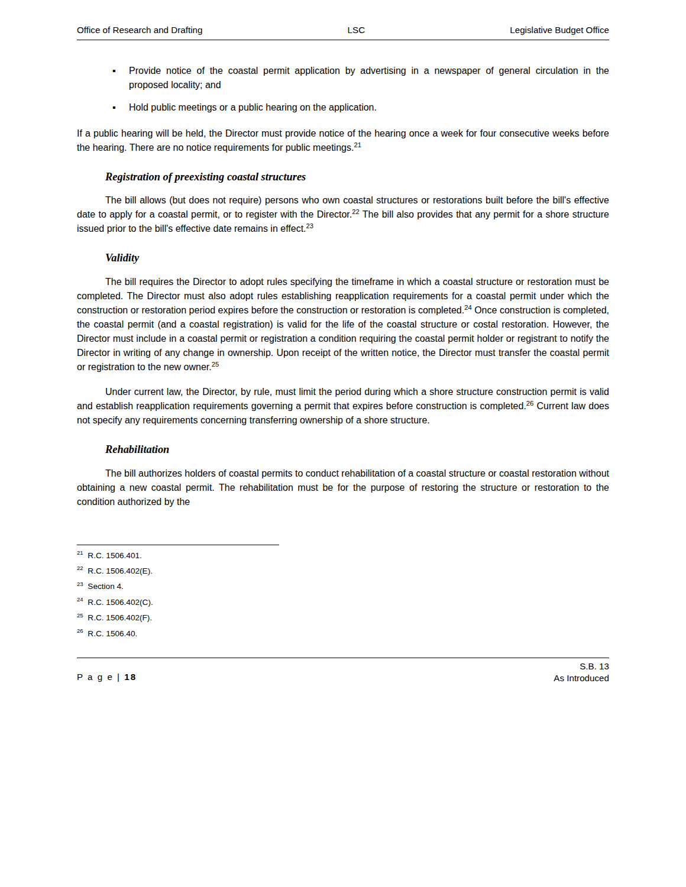Office of Research and Drafting
LSC
Legislative Budget Office
Provide notice of the coastal permit application by advertising in a newspaper of general circulation in the proposed locality; and
Hold public meetings or a public hearing on the application.
If a public hearing will be held, the Director must provide notice of the hearing once a week for four consecutive weeks before the hearing. There are no notice requirements for public meetings.21
Registration of preexisting coastal structures
The bill allows (but does not require) persons who own coastal structures or restorations built before the bill's effective date to apply for a coastal permit, or to register with the Director.22 The bill also provides that any permit for a shore structure issued prior to the bill's effective date remains in effect.23
Validity
The bill requires the Director to adopt rules specifying the timeframe in which a coastal structure or restoration must be completed. The Director must also adopt rules establishing reapplication requirements for a coastal permit under which the construction or restoration period expires before the construction or restoration is completed.24 Once construction is completed, the coastal permit (and a coastal registration) is valid for the life of the coastal structure or costal restoration. However, the Director must include in a coastal permit or registration a condition requiring the coastal permit holder or registrant to notify the Director in writing of any change in ownership. Upon receipt of the written notice, the Director must transfer the coastal permit or registration to the new owner.25
Under current law, the Director, by rule, must limit the period during which a shore structure construction permit is valid and establish reapplication requirements governing a permit that expires before construction is completed.26 Current law does not specify any requirements concerning transferring ownership of a shore structure.
Rehabilitation
The bill authorizes holders of coastal permits to conduct rehabilitation of a coastal structure or coastal restoration without obtaining a new coastal permit. The rehabilitation must be for the purpose of restoring the structure or restoration to the condition authorized by the
21 R.C. 1506.401.
22 R.C. 1506.402(E).
23 Section 4.
24 R.C. 1506.402(C).
25 R.C. 1506.402(F).
26 R.C. 1506.40.
P a g e | 18
S.B. 13
As Introduced